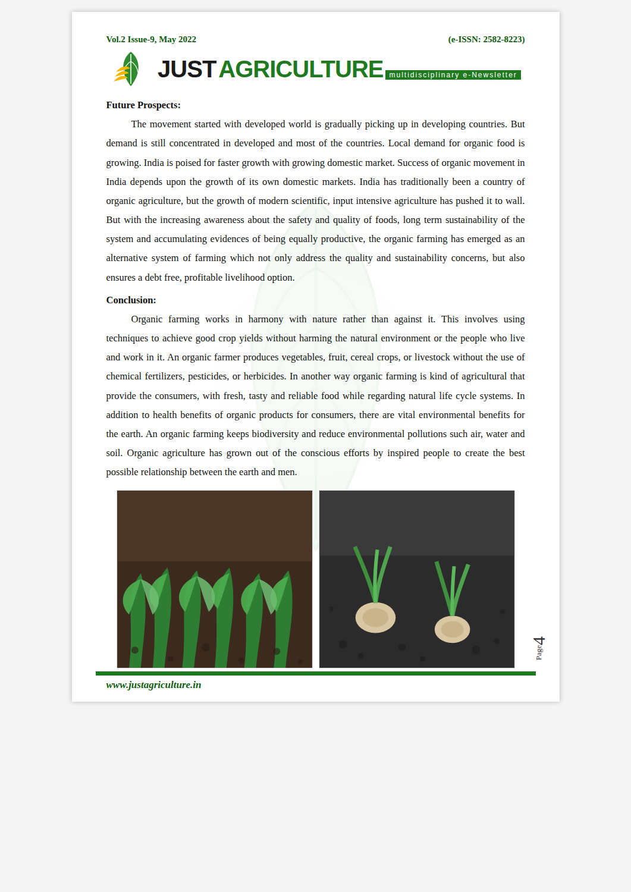Vol.2 Issue-9, May 2022
(e-ISSN: 2582-8223)
JUST AGRICULTURE
multidisciplinary e-Newsletter
Future Prospects:
The movement started with developed world is gradually picking up in developing countries. But demand is still concentrated in developed and most of the countries. Local demand for organic food is growing. India is poised for faster growth with growing domestic market. Success of organic movement in India depends upon the growth of its own domestic markets. India has traditionally been a country of organic agriculture, but the growth of modern scientific, input intensive agriculture has pushed it to wall. But with the increasing awareness about the safety and quality of foods, long term sustainability of the system and accumulating evidences of being equally productive, the organic farming has emerged as an alternative system of farming which not only address the quality and sustainability concerns, but also ensures a debt free, profitable livelihood option.
Conclusion:
Organic farming works in harmony with nature rather than against it. This involves using techniques to achieve good crop yields without harming the natural environment or the people who live and work in it. An organic farmer produces vegetables, fruit, cereal crops, or livestock without the use of chemical fertilizers, pesticides, or herbicides. In another way organic farming is kind of agricultural that provide the consumers, with fresh, tasty and reliable food while regarding natural life cycle systems. In addition to health benefits of organic products for consumers, there are vital environmental benefits for the earth. An organic farming keeps biodiversity and reduce environmental pollutions such air, water and soil. Organic agriculture has grown out of the conscious efforts by inspired people to create the best possible relationship between the earth and men.
Page4
www.justagriculture.in